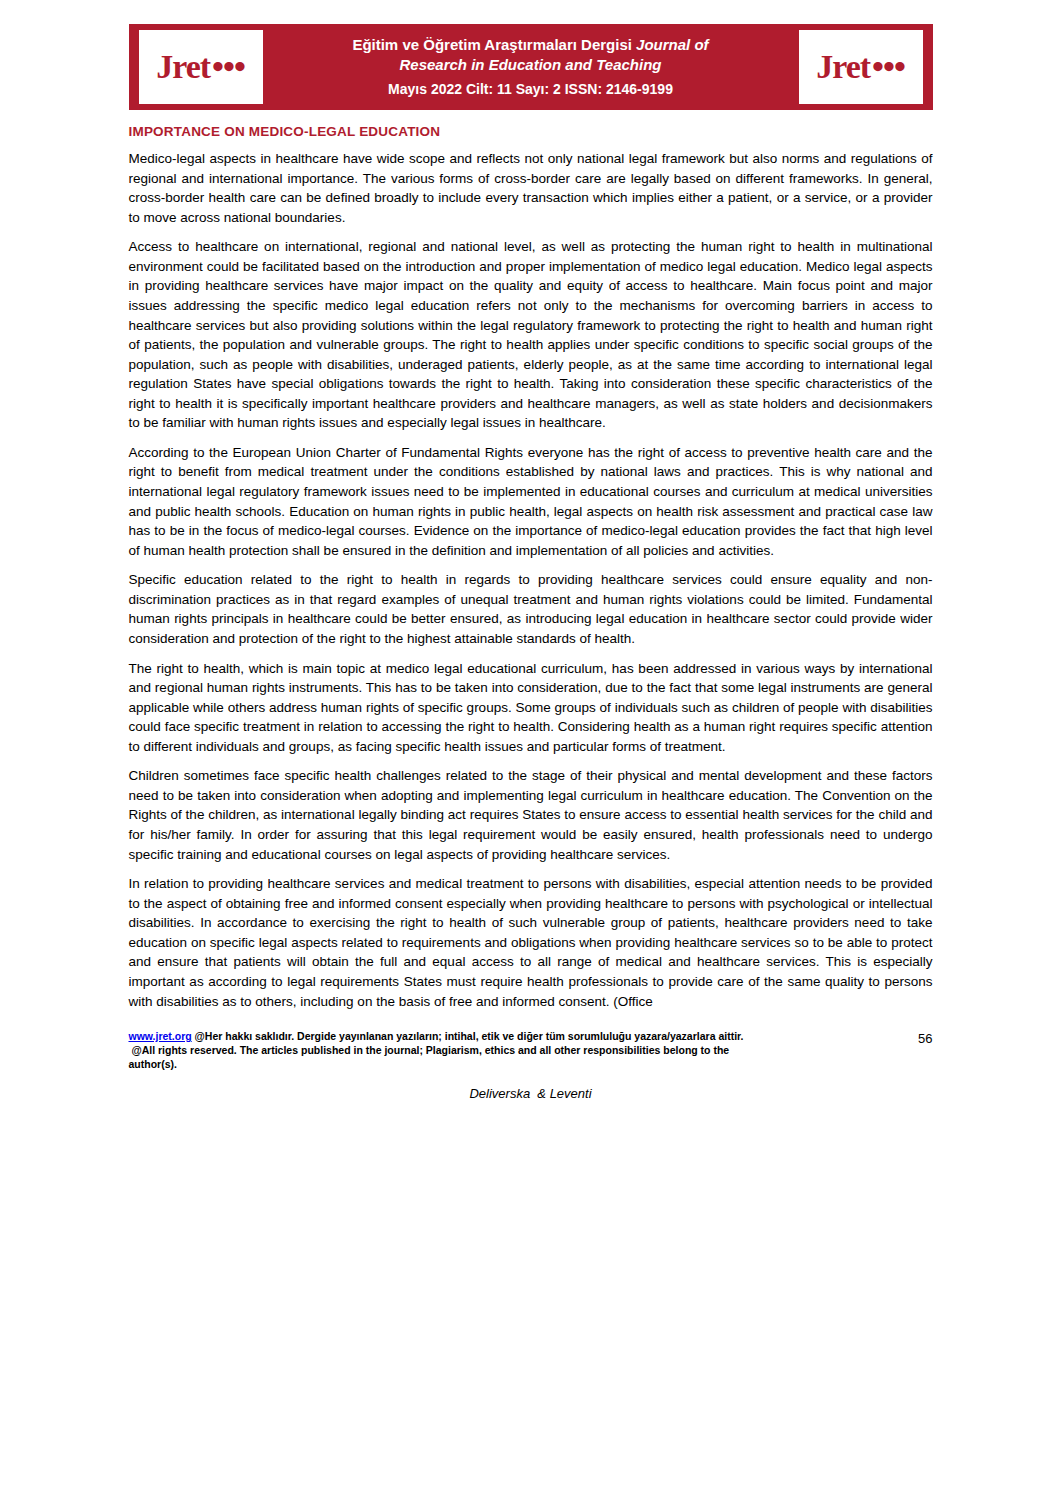Jret•••
Eğitim ve Öğretim Araştırmaları Dergisi Journal of
Research in Education and Teaching
Mayıs 2022 Cilt: 11 Sayı: 2 ISSN: 2146-9199
Jret•••
Importance on Medico-Legal Education
Medico-legal aspects in healthcare have wide scope and reflects not only national legal framework but also norms and regulations of regional and international importance. The various forms of cross-border care are legally based on different frameworks. In general, cross-border health care can be defined broadly to include every transaction which implies either a patient, or a service, or a provider to move across national boundaries.
Access to healthcare on international, regional and national level, as well as protecting the human right to health in multinational environment could be facilitated based on the introduction and proper implementation of medico legal education. Medico legal aspects in providing healthcare services have major impact on the quality and equity of access to healthcare. Main focus point and major issues addressing the specific medico legal education refers not only to the mechanisms for overcoming barriers in access to healthcare services but also providing solutions within the legal regulatory framework to protecting the right to health and human right of patients, the population and vulnerable groups. The right to health applies under specific conditions to specific social groups of the population, such as people with disabilities, underaged patients, elderly people, as at the same time according to international legal regulation States have special obligations towards the right to health. Taking into consideration these specific characteristics of the right to health it is specifically important healthcare providers and healthcare managers, as well as state holders and decisionmakers to be familiar with human rights issues and especially legal issues in healthcare.
According to the European Union Charter of Fundamental Rights everyone has the right of access to preventive health care and the right to benefit from medical treatment under the conditions established by national laws and practices. This is why national and international legal regulatory framework issues need to be implemented in educational courses and curriculum at medical universities and public health schools. Education on human rights in public health, legal aspects on health risk assessment and practical case law has to be in the focus of medico-legal courses. Evidence on the importance of medico-legal education provides the fact that high level of human health protection shall be ensured in the definition and implementation of all policies and activities.
Specific education related to the right to health in regards to providing healthcare services could ensure equality and non-discrimination practices as in that regard examples of unequal treatment and human rights violations could be limited. Fundamental human rights principals in healthcare could be better ensured, as introducing legal education in healthcare sector could provide wider consideration and protection of the right to the highest attainable standards of health.
The right to health, which is main topic at medico legal educational curriculum, has been addressed in various ways by international and regional human rights instruments. This has to be taken into consideration, due to the fact that some legal instruments are general applicable while others address human rights of specific groups. Some groups of individuals such as children of people with disabilities could face specific treatment in relation to accessing the right to health. Considering health as a human right requires specific attention to different individuals and groups, as facing specific health issues and particular forms of treatment.
Children sometimes face specific health challenges related to the stage of their physical and mental development and these factors need to be taken into consideration when adopting and implementing legal curriculum in healthcare education. The Convention on the Rights of the children, as international legally binding act requires States to ensure access to essential health services for the child and for his/her family. In order for assuring that this legal requirement would be easily ensured, health professionals need to undergo specific training and educational courses on legal aspects of providing healthcare services.
In relation to providing healthcare services and medical treatment to persons with disabilities, especial attention needs to be provided to the aspect of obtaining free and informed consent especially when providing healthcare to persons with psychological or intellectual disabilities. In accordance to exercising the right to health of such vulnerable group of patients, healthcare providers need to take education on specific legal aspects related to requirements and obligations when providing healthcare services so to be able to protect and ensure that patients will obtain the full and equal access to all range of medical and healthcare services. This is especially important as according to legal requirements States must require health professionals to provide care of the same quality to persons with disabilities as to others, including on the basis of free and informed consent. (Office
www.jret.org @Her hakkı saklıdır. Dergide yayınlanan yazıların; intihal, etik ve diğer tüm sorumluluğu yazara/yazarlara aittir. @All rights reserved. The articles published in the journal; Plagiarism, ethics and all other responsibilities belong to the author(s).
56
Deliverska & Leventi